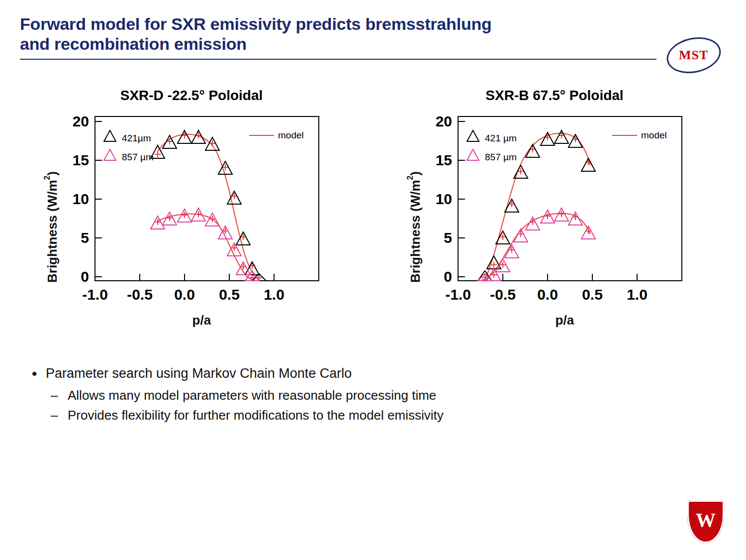Forward model for SXR emissivity predicts bremsstrahlung
and recombination emission
MST
SXR-D -22.5° Poloidal
Brightness (W/m2)
20 15 10 5 0 -1.0 -0.5 0.0 0.5 1.0 421µm 857 µm model
p/a
SXR-B 67.5° Poloidal
Brightness (W/m2)
20 15 10 5 0 -1.0 -0.5 0.0 0.5 1.0 421 µm 857 µm model
p/a
Parameter search using Markov Chain Monte Carlo
Allows many model parameters with reasonable processing time
Provides flexibility for further modifications to the model emissivity
W